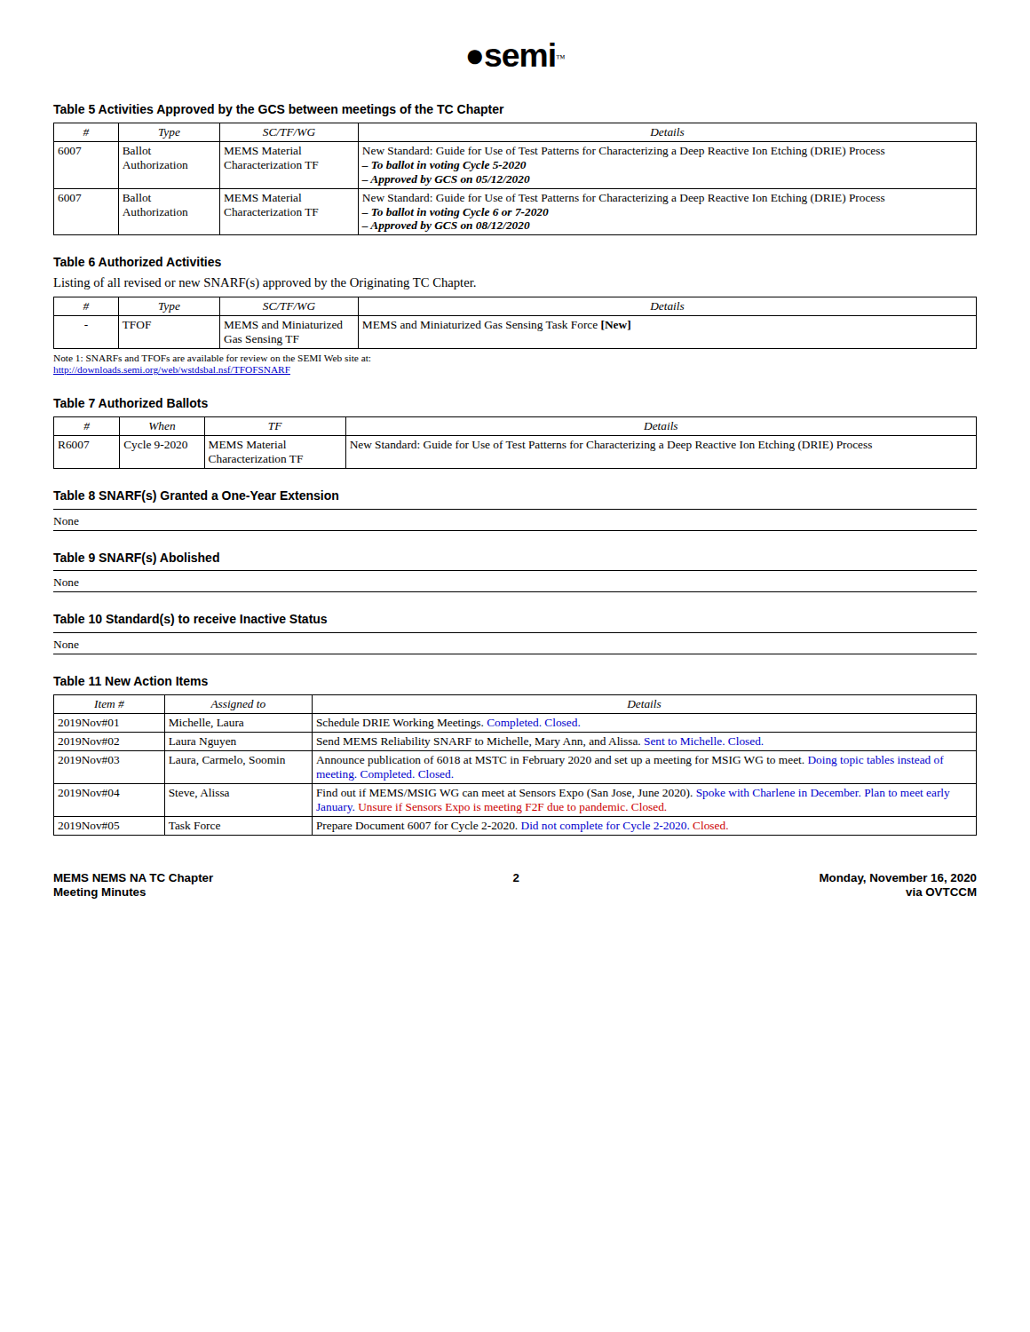●semi™
Table 5 Activities Approved by the GCS between meetings of the TC Chapter
| # | Type | SC/TF/WG | Details |
| --- | --- | --- | --- |
| 6007 | Ballot Authorization | MEMS Material Characterization TF | New Standard: Guide for Use of Test Patterns for Characterizing a Deep Reactive Ion Etching (DRIE) Process – To ballot in voting Cycle 5-2020 – Approved by GCS on 05/12/2020 |
| 6007 | Ballot Authorization | MEMS Material Characterization TF | New Standard: Guide for Use of Test Patterns for Characterizing a Deep Reactive Ion Etching (DRIE) Process – To ballot in voting Cycle 6 or 7-2020 – Approved by GCS on 08/12/2020 |
Table 6 Authorized Activities
Listing of all revised or new SNARF(s) approved by the Originating TC Chapter.
| # | Type | SC/TF/WG | Details |
| --- | --- | --- | --- |
| - | TFOF | MEMS and Miniaturized Gas Sensing TF | MEMS and Miniaturized Gas Sensing Task Force [New] |
Note 1: SNARFs and TFOFs are available for review on the SEMI Web site at:
http://downloads.semi.org/web/wstdsbal.nsf/TFOFSNARF
Table 7 Authorized Ballots
| # | When | TF | Details |
| --- | --- | --- | --- |
| R6007 | Cycle 9-2020 | MEMS Material Characterization TF | New Standard: Guide for Use of Test Patterns for Characterizing a Deep Reactive Ion Etching (DRIE) Process |
Table 8 SNARF(s) Granted a One-Year Extension
None
Table 9 SNARF(s) Abolished
None
Table 10 Standard(s) to receive Inactive Status
None
Table 11 New Action Items
| Item # | Assigned to | Details |
| --- | --- | --- |
| 2019Nov#01 | Michelle, Laura | Schedule DRIE Working Meetings. Completed. Closed. |
| 2019Nov#02 | Laura Nguyen | Send MEMS Reliability SNARF to Michelle, Mary Ann, and Alissa. Sent to Michelle. Closed. |
| 2019Nov#03 | Laura, Carmelo, Soomin | Announce publication of 6018 at MSTC in February 2020 and set up a meeting for MSIG WG to meet. Doing topic tables instead of meeting. Completed. Closed. |
| 2019Nov#04 | Steve, Alissa | Find out if MEMS/MSIG WG can meet at Sensors Expo (San Jose, June 2020). Spoke with Charlene in December. Plan to meet early January. Unsure if Sensors Expo is meeting F2F due to pandemic. Closed. |
| 2019Nov#05 | Task Force | Prepare Document 6007 for Cycle 2-2020. Did not complete for Cycle 2-2020. Closed. |
MEMS NEMS NA TC Chapter
Meeting Minutes
2
Monday, November 16, 2020
via OVTCCM